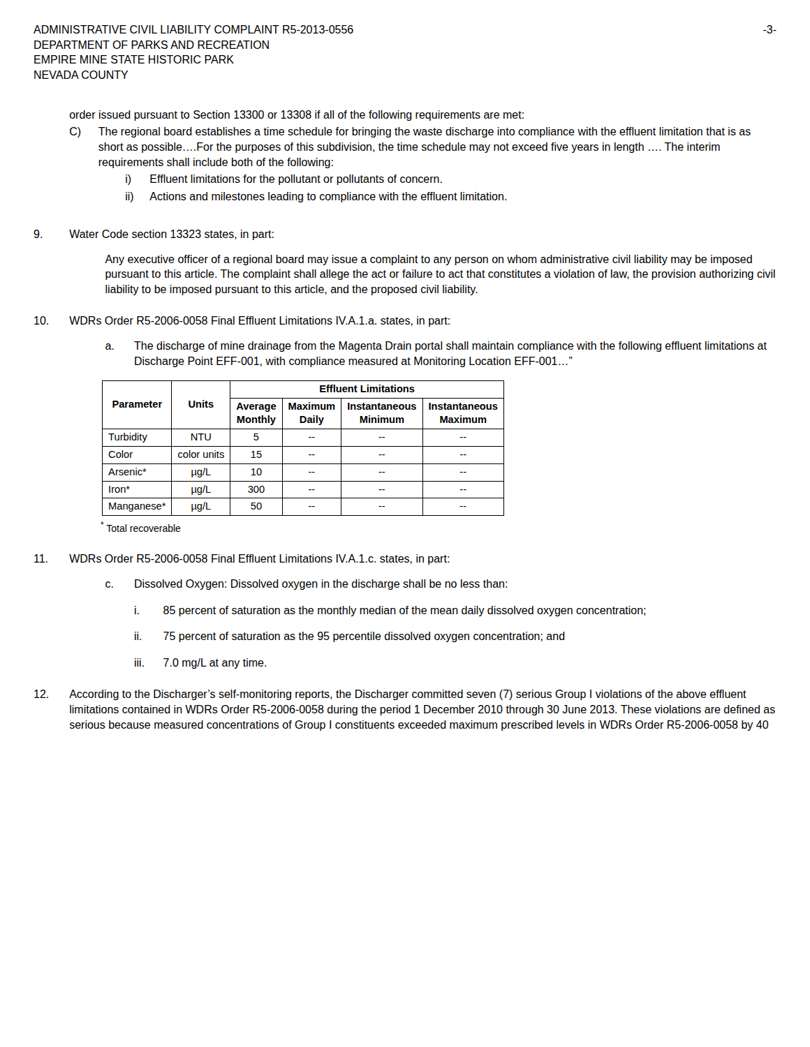Administrative Civil Liability Complaint R5-2013-0556 -3-
Department of Parks and Recreation
Empire Mine State Historic Park
Nevada County
order issued pursuant to Section 13300 or 13308 if all of the following requirements are met:
C) The regional board establishes a time schedule for bringing the waste discharge into compliance with the effluent limitation that is as short as possible….For the purposes of this subdivision, the time schedule may not exceed five years in length …. The interim requirements shall include both of the following:
i) Effluent limitations for the pollutant or pollutants of concern.
ii) Actions and milestones leading to compliance with the effluent limitation.
9. Water Code section 13323 states, in part:
Any executive officer of a regional board may issue a complaint to any person on whom administrative civil liability may be imposed pursuant to this article. The complaint shall allege the act or failure to act that constitutes a violation of law, the provision authorizing civil liability to be imposed pursuant to this article, and the proposed civil liability.
10. WDRs Order R5-2006-0058 Final Effluent Limitations IV.A.1.a. states, in part:
a. The discharge of mine drainage from the Magenta Drain portal shall maintain compliance with the following effluent limitations at Discharge Point EFF-001, with compliance measured at Monitoring Location EFF-001…”
| Parameter | Units | Effluent Limitations |
| --- | --- | --- |
| Average Monthly | Maximum Daily | Instantaneous Minimum | Instantaneous Maximum |
| Turbidity | NTU | 5 | -- | -- | -- |
| Color | color units | 15 | -- | -- | -- |
| Arsenic* | µg/L | 10 | -- | -- | -- |
| Iron* | µg/L | 300 | -- | -- | -- |
| Manganese* | µg/L | 50 | -- | -- | -- |
* Total recoverable
11. WDRs Order R5-2006-0058 Final Effluent Limitations IV.A.1.c. states, in part:
c. Dissolved Oxygen: Dissolved oxygen in the discharge shall be no less than:
i. 85 percent of saturation as the monthly median of the mean daily dissolved oxygen concentration;
ii. 75 percent of saturation as the 95 percentile dissolved oxygen concentration; and
iii. 7.0 mg/L at any time.
12. According to the Discharger’s self-monitoring reports, the Discharger committed seven (7) serious Group I violations of the above effluent limitations contained in WDRs Order R5-2006-0058 during the period 1 December 2010 through 30 June 2013. These violations are defined as serious because measured concentrations of Group I constituents exceeded maximum prescribed levels in WDRs Order R5-2006-0058 by 40